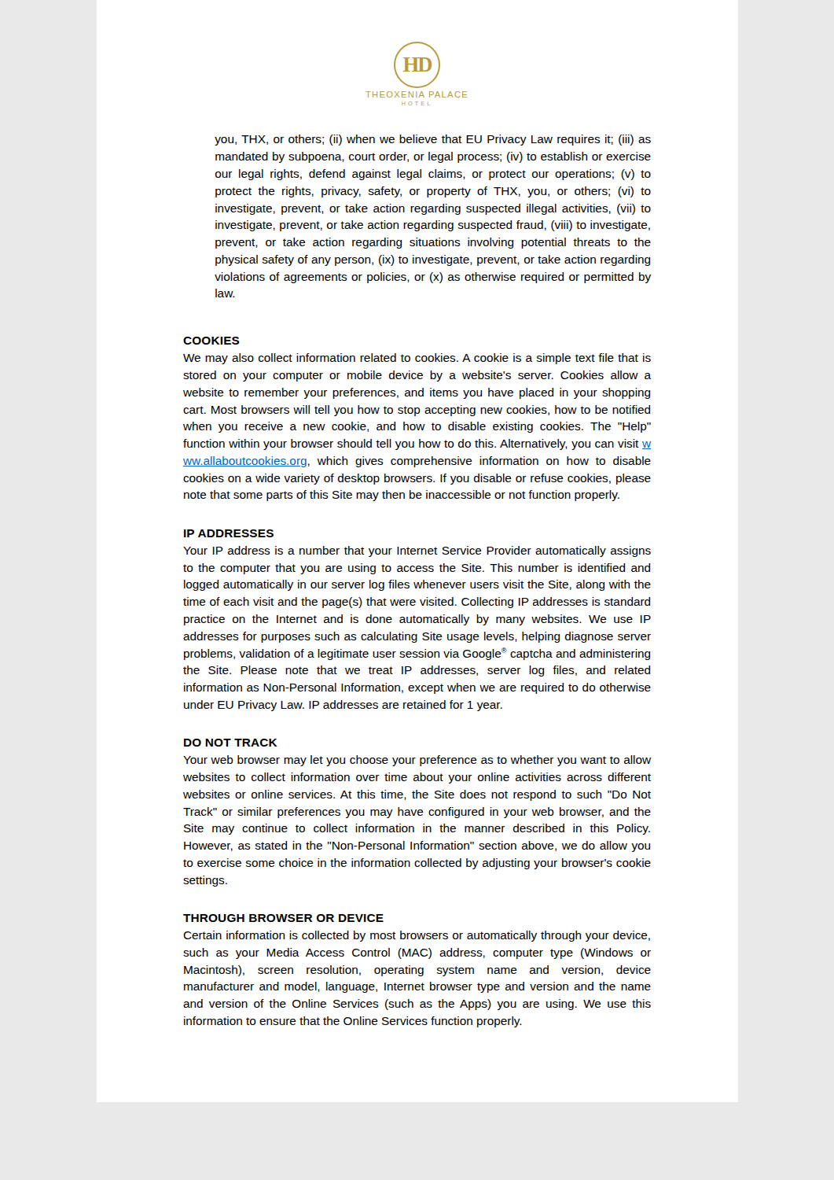HD THEOXENIA PALACE HOTEL
you, THX, or others; (ii) when we believe that EU Privacy Law requires it; (iii) as mandated by subpoena, court order, or legal process; (iv) to establish or exercise our legal rights, defend against legal claims, or protect our operations; (v) to protect the rights, privacy, safety, or property of THX, you, or others; (vi) to investigate, prevent, or take action regarding suspected illegal activities, (vii) to investigate, prevent, or take action regarding suspected fraud, (viii) to investigate, prevent, or take action regarding situations involving potential threats to the physical safety of any person, (ix) to investigate, prevent, or take action regarding violations of agreements or policies, or (x) as otherwise required or permitted by law.
COOKIES
We may also collect information related to cookies. A cookie is a simple text file that is stored on your computer or mobile device by a website's server. Cookies allow a website to remember your preferences, and items you have placed in your shopping cart. Most browsers will tell you how to stop accepting new cookies, how to be notified when you receive a new cookie, and how to disable existing cookies. The "Help" function within your browser should tell you how to do this. Alternatively, you can visit www.allaboutcookies.org, which gives comprehensive information on how to disable cookies on a wide variety of desktop browsers. If you disable or refuse cookies, please note that some parts of this Site may then be inaccessible or not function properly.
IP ADDRESSES
Your IP address is a number that your Internet Service Provider automatically assigns to the computer that you are using to access the Site. This number is identified and logged automatically in our server log files whenever users visit the Site, along with the time of each visit and the page(s) that were visited. Collecting IP addresses is standard practice on the Internet and is done automatically by many websites. We use IP addresses for purposes such as calculating Site usage levels, helping diagnose server problems, validation of a legitimate user session via Google® captcha and administering the Site. Please note that we treat IP addresses, server log files, and related information as Non-Personal Information, except when we are required to do otherwise under EU Privacy Law. IP addresses are retained for 1 year.
DO NOT TRACK
Your web browser may let you choose your preference as to whether you want to allow websites to collect information over time about your online activities across different websites or online services. At this time, the Site does not respond to such "Do Not Track" or similar preferences you may have configured in your web browser, and the Site may continue to collect information in the manner described in this Policy. However, as stated in the "Non-Personal Information" section above, we do allow you to exercise some choice in the information collected by adjusting your browser's cookie settings.
THROUGH BROWSER OR DEVICE
Certain information is collected by most browsers or automatically through your device, such as your Media Access Control (MAC) address, computer type (Windows or Macintosh), screen resolution, operating system name and version, device manufacturer and model, language, Internet browser type and version and the name and version of the Online Services (such as the Apps) you are using. We use this information to ensure that the Online Services function properly.